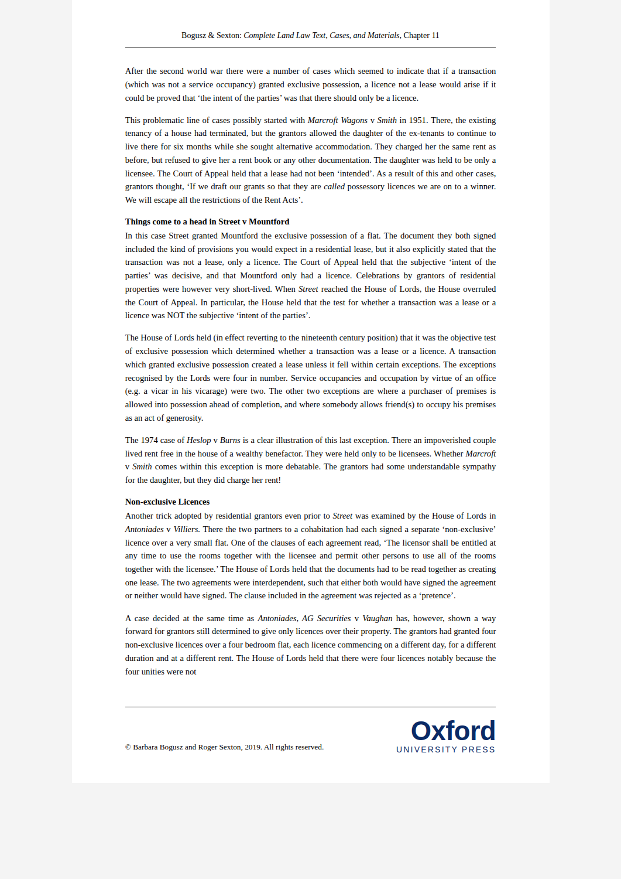Bogusz & Sexton: Complete Land Law Text, Cases, and Materials, Chapter 11
After the second world war there were a number of cases which seemed to indicate that if a transaction (which was not a service occupancy) granted exclusive possession, a licence not a lease would arise if it could be proved that ‘the intent of the parties’ was that there should only be a licence.
This problematic line of cases possibly started with Marcroft Wagons v Smith in 1951. There, the existing tenancy of a house had terminated, but the grantors allowed the daughter of the ex-tenants to continue to live there for six months while she sought alternative accommodation. They charged her the same rent as before, but refused to give her a rent book or any other documentation. The daughter was held to be only a licensee. The Court of Appeal held that a lease had not been ‘intended’. As a result of this and other cases, grantors thought, ‘If we draft our grants so that they are called possessory licences we are on to a winner. We will escape all the restrictions of the Rent Acts’.
Things come to a head in Street v Mountford
In this case Street granted Mountford the exclusive possession of a flat. The document they both signed included the kind of provisions you would expect in a residential lease, but it also explicitly stated that the transaction was not a lease, only a licence. The Court of Appeal held that the subjective ‘intent of the parties’ was decisive, and that Mountford only had a licence. Celebrations by grantors of residential properties were however very short-lived. When Street reached the House of Lords, the House overruled the Court of Appeal. In particular, the House held that the test for whether a transaction was a lease or a licence was NOT the subjective ‘intent of the parties’.
The House of Lords held (in effect reverting to the nineteenth century position) that it was the objective test of exclusive possession which determined whether a transaction was a lease or a licence. A transaction which granted exclusive possession created a lease unless it fell within certain exceptions. The exceptions recognised by the Lords were four in number. Service occupancies and occupation by virtue of an office (e.g. a vicar in his vicarage) were two. The other two exceptions are where a purchaser of premises is allowed into possession ahead of completion, and where somebody allows friend(s) to occupy his premises as an act of generosity.
The 1974 case of Heslop v Burns is a clear illustration of this last exception. There an impoverished couple lived rent free in the house of a wealthy benefactor. They were held only to be licensees. Whether Marcroft v Smith comes within this exception is more debatable. The grantors had some understandable sympathy for the daughter, but they did charge her rent!
Non-exclusive Licences
Another trick adopted by residential grantors even prior to Street was examined by the House of Lords in Antoniades v Villiers. There the two partners to a cohabitation had each signed a separate ‘non-exclusive’ licence over a very small flat. One of the clauses of each agreement read, ‘The licensor shall be entitled at any time to use the rooms together with the licensee and permit other persons to use all of the rooms together with the licensee.’ The House of Lords held that the documents had to be read together as creating one lease. The two agreements were interdependent, such that either both would have signed the agreement or neither would have signed. The clause included in the agreement was rejected as a ‘pretence’.
A case decided at the same time as Antoniades, AG Securities v Vaughan has, however, shown a way forward for grantors still determined to give only licences over their property. The grantors had granted four non-exclusive licences over a four bedroom flat, each licence commencing on a different day, for a different duration and at a different rent. The House of Lords held that there were four licences notably because the four unities were not
© Barbara Bogusz and Roger Sexton, 2019. All rights reserved.
Oxford UNIVERSITY PRESS